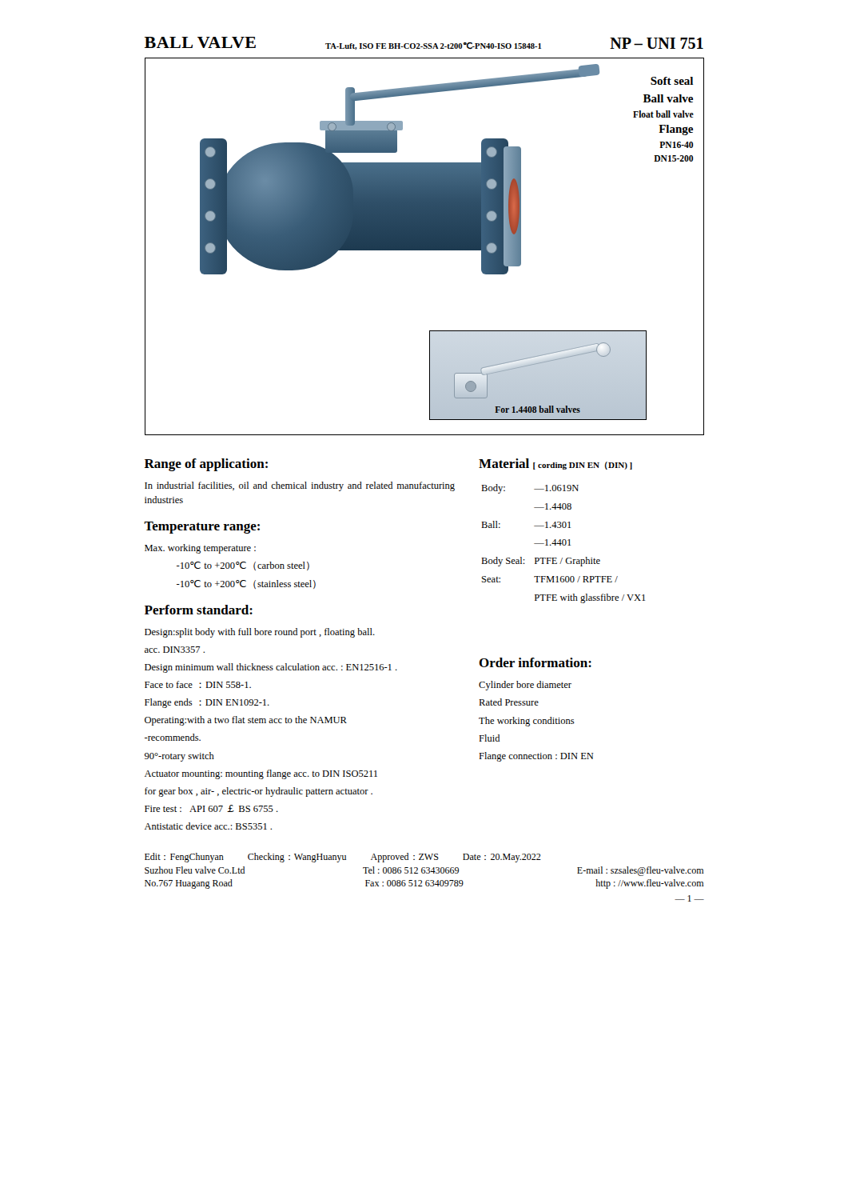BALL VALVE
TA-Luft, ISO FE BH-CO2-SSA 2-t200℃-PN40-ISO 15848-1
NP – UNI 751
Soft seal
Ball valve
Float ball valve
Flange
PN16-40
DN15-200
For 1.4408 ball valves
Range of application:
In industrial facilities, oil and chemical industry and related manufacturing industries
Temperature range:
Max. working temperature :
-10℃ to +200℃（carbon steel）
-10℃ to +200℃（stainless steel）
Perform standard:
Design:split body with full bore round port , floating ball.
acc. DIN3357 .
Design minimum wall thickness calculation acc. : EN12516-1 .
Face to face ：DIN 558-1.
Flange ends ：DIN EN1092-1.
Operating:with a two flat stem acc to the NAMUR
-recommends.
90°-rotary switch
Actuator mounting: mounting flange acc. to DIN ISO5211
for gear box , air- , electric-or hydraulic pattern actuator .
Fire test : API 607 ￡ BS 6755 .
Antistatic device acc.: BS5351 .
Material [ cording DIN EN（DIN) ]
| Body: | —1.0619N |
| | —1.4408 |
| Ball: | —1.4301 |
| | —1.4401 |
| Body Seal: | PTFE / Graphite |
| Seat: | TFM1600 / RPTFE / |
| | PTFE with glassfibre / VX1 |
Order information:
Cylinder bore diameter
Rated Pressure
The working conditions
Fluid
Flange connection : DIN EN
Edit：FengChunyan Checking：WangHuanyu Approved：ZWS Date：20.May.2022
Suzhou Fleu valve Co.Ltd Tel : 0086 512 63430669 E-mail : szsales@fleu-valve.com
No.767 Huagang Road Fax : 0086 512 63409789 http : //www.fleu-valve.com
— 1 —